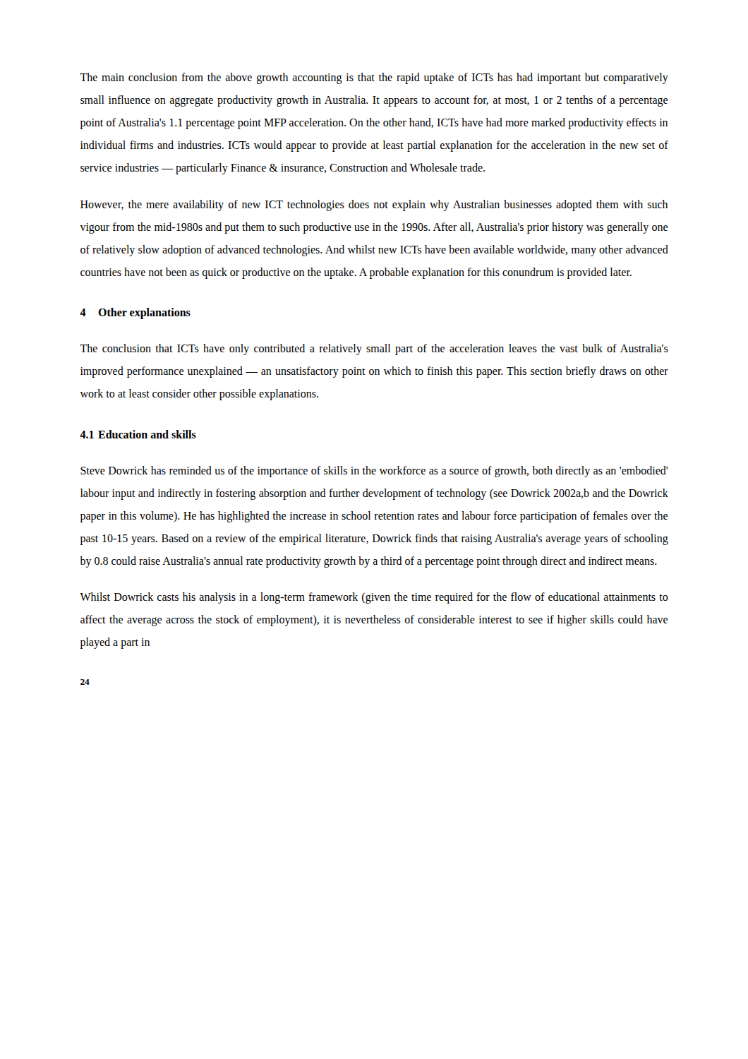The main conclusion from the above growth accounting is that the rapid uptake of ICTs has had important but comparatively small influence on aggregate productivity growth in Australia. It appears to account for, at most, 1 or 2 tenths of a percentage point of Australia's 1.1 percentage point MFP acceleration. On the other hand, ICTs have had more marked productivity effects in individual firms and industries. ICTs would appear to provide at least partial explanation for the acceleration in the new set of service industries — particularly Finance & insurance, Construction and Wholesale trade.
However, the mere availability of new ICT technologies does not explain why Australian businesses adopted them with such vigour from the mid-1980s and put them to such productive use in the 1990s. After all, Australia's prior history was generally one of relatively slow adoption of advanced technologies. And whilst new ICTs have been available worldwide, many other advanced countries have not been as quick or productive on the uptake. A probable explanation for this conundrum is provided later.
4 Other explanations
The conclusion that ICTs have only contributed a relatively small part of the acceleration leaves the vast bulk of Australia's improved performance unexplained — an unsatisfactory point on which to finish this paper. This section briefly draws on other work to at least consider other possible explanations.
4.1 Education and skills
Steve Dowrick has reminded us of the importance of skills in the workforce as a source of growth, both directly as an 'embodied' labour input and indirectly in fostering absorption and further development of technology (see Dowrick 2002a,b and the Dowrick paper in this volume). He has highlighted the increase in school retention rates and labour force participation of females over the past 10-15 years. Based on a review of the empirical literature, Dowrick finds that raising Australia's average years of schooling by 0.8 could raise Australia's annual rate productivity growth by a third of a percentage point through direct and indirect means.
Whilst Dowrick casts his analysis in a long-term framework (given the time required for the flow of educational attainments to affect the average across the stock of employment), it is nevertheless of considerable interest to see if higher skills could have played a part in
24